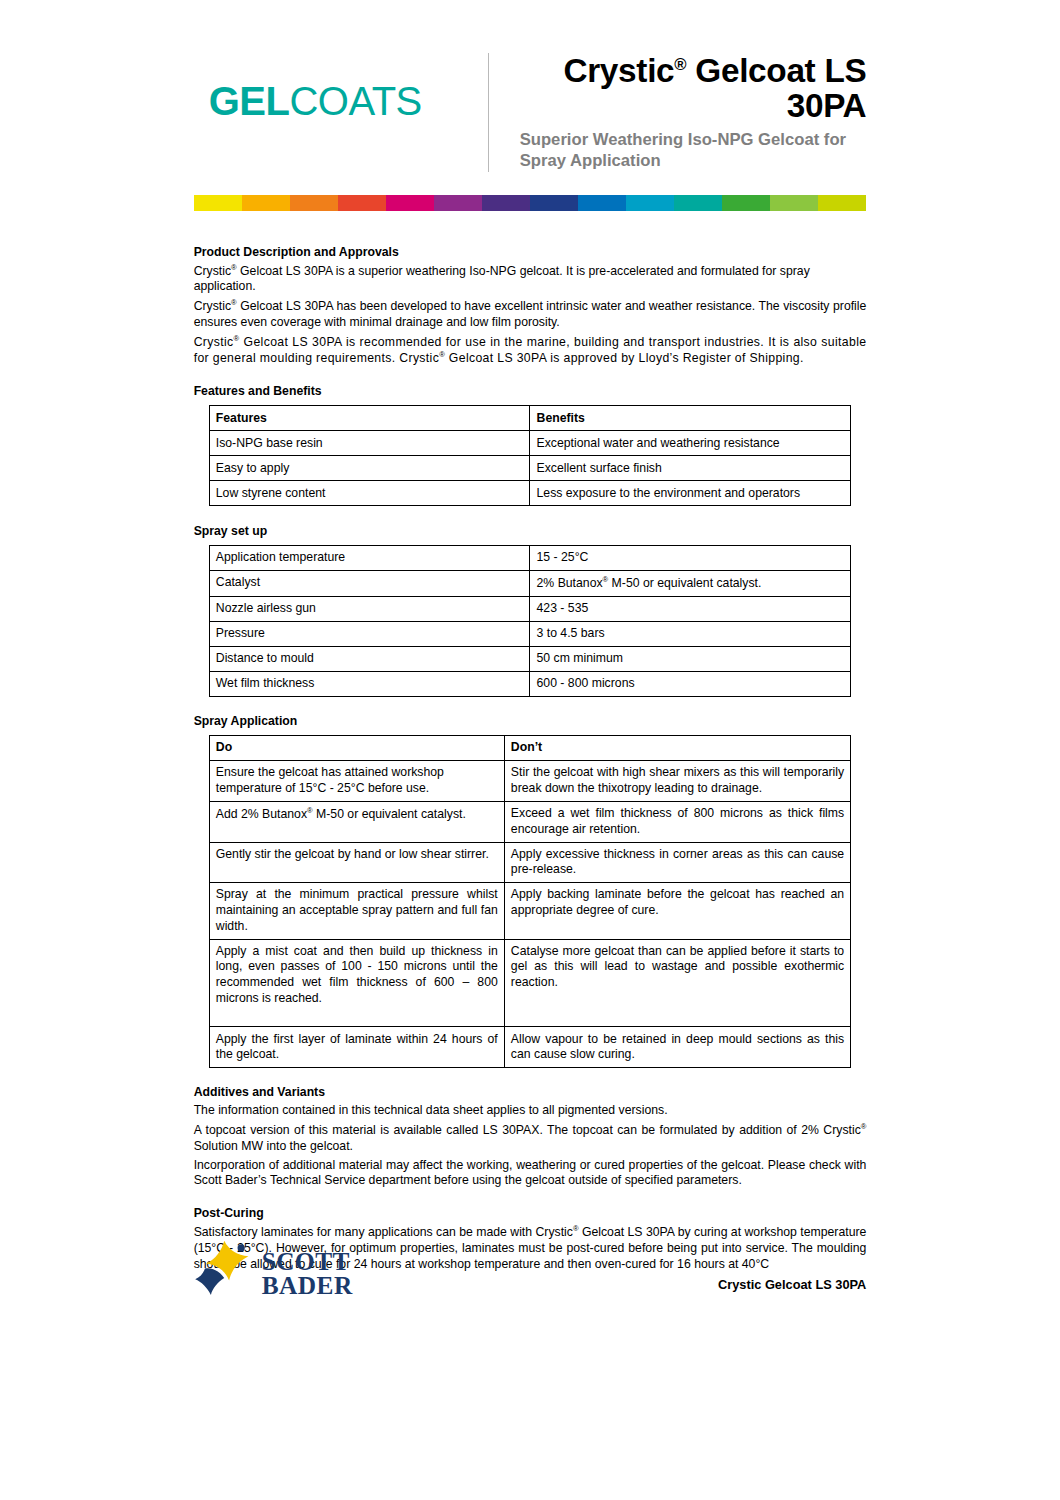GEL COATS
Crystic® Gelcoat LS 30PA
Superior Weathering Iso-NPG Gelcoat for Spray Application
Product Description and Approvals
Crystic® Gelcoat LS 30PA is a superior weathering Iso-NPG gelcoat. It is pre-accelerated and formulated for spray application.
Crystic® Gelcoat LS 30PA has been developed to have excellent intrinsic water and weather resistance. The viscosity profile ensures even coverage with minimal drainage and low film porosity.
Crystic® Gelcoat LS 30PA is recommended for use in the marine, building and transport industries. It is also suitable for general moulding requirements. Crystic® Gelcoat LS 30PA is approved by Lloyd’s Register of Shipping.
Features and Benefits
| Features | Benefits |
| --- | --- |
| Iso-NPG base resin | Exceptional water and weathering resistance |
| Easy to apply | Excellent surface finish |
| Low styrene content | Less exposure to the environment and operators |
Spray set up
| Application temperature | 15 - 25°C |
| Catalyst | 2% Butanox ® M-50 or equivalent catalyst. |
| Nozzle airless gun | 423 - 535 |
| Pressure | 3 to 4.5 bars |
| Distance to mould | 50 cm minimum |
| Wet film thickness | 600 - 800 microns |
Spray Application
| Do | Don’t |
| --- | --- |
| Ensure the gelcoat has attained workshop temperature of 15°C - 25°C before use. | Stir the gelcoat with high shear mixers as this will temporarily break down the thixotropy leading to drainage. |
| Add 2% Butanox ® M-50 or equivalent catalyst. | Exceed a wet film thickness of 800 microns as thick films encourage air retention. |
| Gently stir the gelcoat by hand or low shear stirrer. | Apply excessive thickness in corner areas as this can cause pre-release. |
| Spray at the minimum practical pressure whilst maintaining an acceptable spray pattern and full fan width. | Apply backing laminate before the gelcoat has reached an appropriate degree of cure. |
| Apply a mist coat and then build up thickness in long, even passes of 100 - 150 microns until the recommended wet film thickness of 600 – 800 microns is reached. | Catalyse more gelcoat than can be applied before it starts to gel as this will lead to wastage and possible exothermic reaction. |
| Apply the first layer of laminate within 24 hours of the gelcoat. | Allow vapour to be retained in deep mould sections as this can cause slow curing. |
Additives and Variants
The information contained in this technical data sheet applies to all pigmented versions.
A topcoat version of this material is available called LS 30PAX. The topcoat can be formulated by addition of 2% Crystic® Solution MW into the gelcoat.
Incorporation of additional material may affect the working, weathering or cured properties of the gelcoat. Please check with Scott Bader’s Technical Service department before using the gelcoat outside of specified parameters.
Post-Curing
Satisfactory laminates for many applications can be made with Crystic® Gelcoat LS 30PA by curing at workshop temperature (15°C - 25°C). However, for optimum properties, laminates must be post-cured before being put into service. The moulding should be allowed to cure for 24 hours at workshop temperature and then oven-cured for 16 hours at 40°C
SCOTT BADER
Crystic Gelcoat LS 30PA